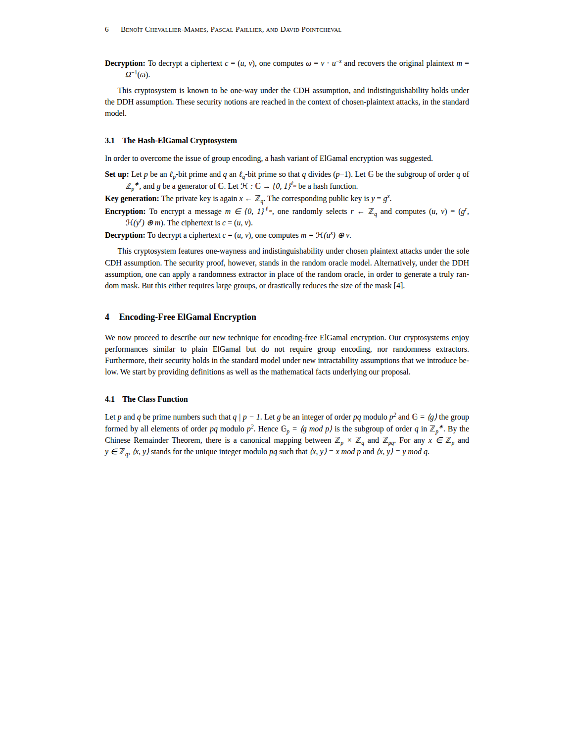6 Benoît Chevallier-Mames, Pascal Paillier, and David Pointcheval
Decryption:
To decrypt a ciphertext c = (u, v), one computes ω = v · u−x and recovers the original plaintext m = Ω−1(ω).
This cryptosystem is known to be one-way under the CDH assumption, and indistinguishability holds under the DDH assumption. These security notions are reached in the context of chosen-plaintext attacks, in the standard model.
3.1 The Hash-ElGamal Cryptosystem
In order to overcome the issue of group encoding, a hash variant of ElGamal encryption was suggested.
Set up:
Let p be an ℓp-bit prime and q an ℓq-bit prime so that q divides (p−1). Let 𝔾 be the subgroup of order q of ℤp∗, and g be a generator of 𝔾. Let ℋ : 𝔾 → {0, 1}ℓm be a hash function.
Key generation:
The private key is again x ← ℤq. The corresponding public key is y = gx.
Encryption:
To encrypt a message m ∈ {0, 1}ℓm, one randomly selects r ← ℤq and computes (u, v) = (gr, ℋ(yr) ⊕ m). The ciphertext is c = (u, v).
Decryption:
To decrypt a ciphertext c = (u, v), one computes m = ℋ(ux) ⊕ v.
This cryptosystem features one-wayness and indistinguishability under chosen plaintext attacks under the sole CDH assumption. The security proof, however, stands in the random oracle model. Alternatively, under the DDH assumption, one can apply a randomness extractor in place of the random oracle, in order to generate a truly random mask. But this either requires large groups, or drastically reduces the size of the mask [4].
4 Encoding-Free ElGamal Encryption
We now proceed to describe our new technique for encoding-free ElGamal encryption. Our cryptosystems enjoy performances similar to plain ElGamal but do not require group encoding, nor randomness extractors. Furthermore, their security holds in the standard model under new intractability assumptions that we introduce below. We start by providing definitions as well as the mathematical facts underlying our proposal.
4.1 The Class Function
Let p and q be prime numbers such that q | p − 1. Let g be an integer of order pq modulo p2 and 𝔾 = ⟨g⟩ the group formed by all elements of order pq modulo p2. Hence 𝔾p = ⟨g mod p⟩ is the subgroup of order q in ℤp∗. By the Chinese Remainder Theorem, there is a canonical mapping between ℤp × ℤq and ℤpq. For any x ∈ ℤp and y ∈ ℤq, ⟨x, y⟩ stands for the unique integer modulo pq such that ⟨x, y⟩ = x mod p and ⟨x, y⟩ = y mod q.